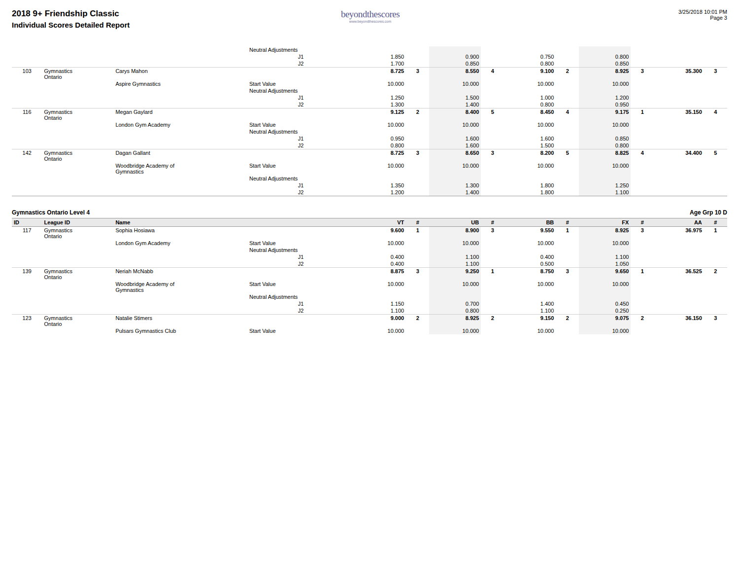2018 9+ Friendship Classic
Individual Scores Detailed Report
beyondthescores
www.beyondthescores.com
3/25/2018 10:01 PM
Page 3
| | | | Neutral Adjustments | | | | | | | | | | |
| | | | J1 | 1.850 | | 0.900 | | 0.750 | | 0.800 | | | |
| | | | J2 | 1.700 | | 0.850 | | 0.800 | | 0.850 | | | |
| 103 | Gymnastics Ontario | Carys Mahon | | 8.725 | 3 | 8.550 | 4 | 9.100 | 2 | 8.925 | 3 | 35.300 | 3 |
| | | Aspire Gymnastics | Start Value | 10.000 | | 10.000 | | 10.000 | | 10.000 | | | |
| | | | Neutral Adjustments | | | | | | | | | | |
| | | | J1 | 1.250 | | 1.500 | | 1.000 | | 1.200 | | | |
| | | | J2 | 1.300 | | 1.400 | | 0.800 | | 0.950 | | | |
| 116 | Gymnastics Ontario | Megan Gaylard | | 9.125 | 2 | 8.400 | 5 | 8.450 | 4 | 9.175 | 1 | 35.150 | 4 |
| | | London Gym Academy | Start Value | 10.000 | | 10.000 | | 10.000 | | 10.000 | | | |
| | | | Neutral Adjustments | | | | | | | | | | |
| | | | J1 | 0.950 | | 1.600 | | 1.600 | | 0.850 | | | |
| | | | J2 | 0.800 | | 1.600 | | 1.500 | | 0.800 | | | |
| 142 | Gymnastics Ontario | Dagan Gallant | | 8.725 | 3 | 8.650 | 3 | 8.200 | 5 | 8.825 | 4 | 34.400 | 5 |
| | | Woodbridge Academy of Gymnastics | Start Value | 10.000 | | 10.000 | | 10.000 | | 10.000 | | | |
| | | | Neutral Adjustments | | | | | | | | | | |
| | | | J1 | 1.350 | | 1.300 | | 1.800 | | 1.250 | | | |
| | | | J2 | 1.200 | | 1.400 | | 1.800 | | 1.100 | | | |
Gymnastics Ontario Level 4
Age Grp 10 D
| ID | League ID | Name | | VT | # | UB | # | BB | # | FX | # | AA | # |
| --- | --- | --- | --- | --- | --- | --- | --- | --- | --- | --- | --- | --- | --- |
| 117 | Gymnastics Ontario | Sophia Hosiawa | | 9.600 | 1 | 8.900 | 3 | 9.550 | 1 | 8.925 | 3 | 36.975 | 1 |
| | | London Gym Academy | Start Value | 10.000 | | 10.000 | | 10.000 | | 10.000 | | | |
| | | | Neutral Adjustments | | | | | | | | | | |
| | | | J1 | 0.400 | | 1.100 | | 0.400 | | 1.100 | | | |
| | | | J2 | 0.400 | | 1.100 | | 0.500 | | 1.050 | | | |
| 139 | Gymnastics Ontario | Neriah McNabb | | 8.875 | 3 | 9.250 | 1 | 8.750 | 3 | 9.650 | 1 | 36.525 | 2 |
| | | Woodbridge Academy of Gymnastics | Start Value | 10.000 | | 10.000 | | 10.000 | | 10.000 | | | |
| | | | Neutral Adjustments | | | | | | | | | | |
| | | | J1 | 1.150 | | 0.700 | | 1.400 | | 0.450 | | | |
| | | | J2 | 1.100 | | 0.800 | | 1.100 | | 0.250 | | | |
| 123 | Gymnastics Ontario | Natalie Stimers | | 9.000 | 2 | 8.925 | 2 | 9.150 | 2 | 9.075 | 2 | 36.150 | 3 |
| | | Pulsars Gymnastics Club | Start Value | 10.000 | | 10.000 | | 10.000 | | 10.000 | | | |